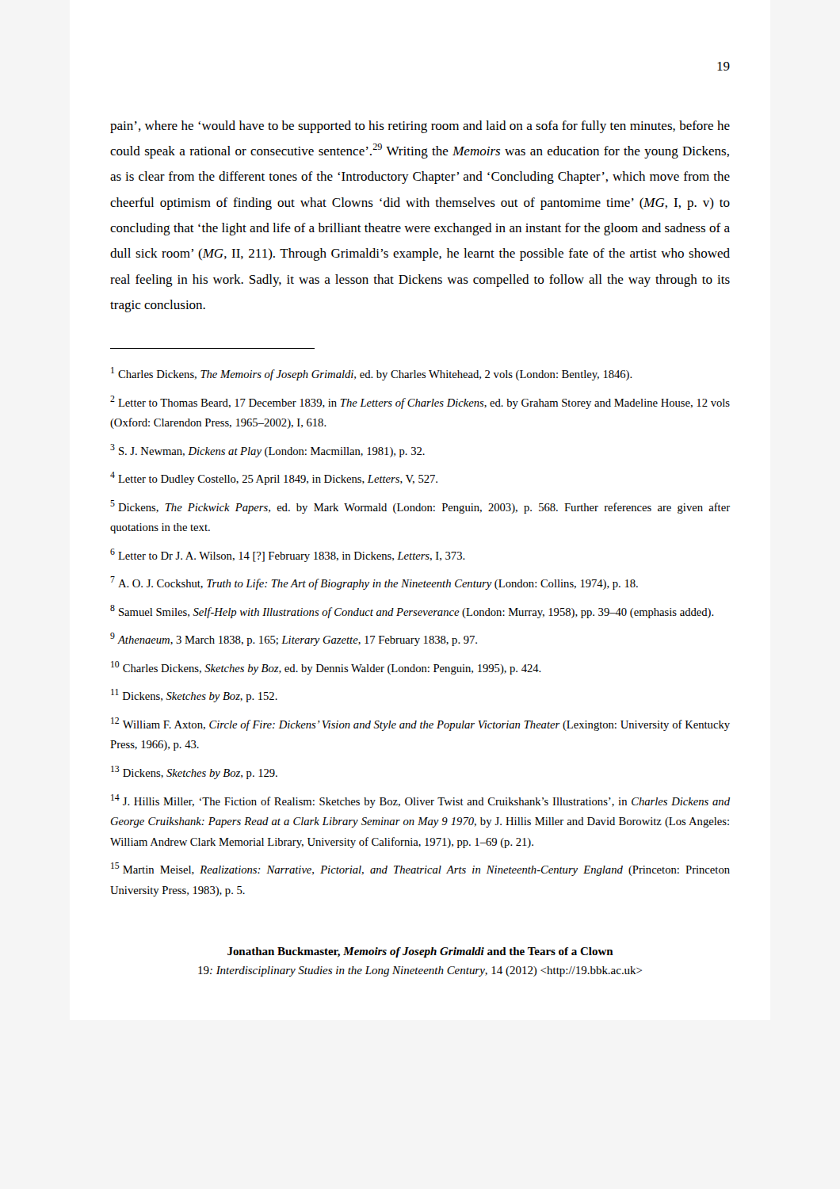19
pain’, where he ‘would have to be supported to his retiring room and laid on a sofa for fully ten minutes, before he could speak a rational or consecutive sentence’.29 Writing the Memoirs was an education for the young Dickens, as is clear from the different tones of the ‘Introductory Chapter’ and ‘Concluding Chapter’, which move from the cheerful optimism of finding out what Clowns ‘did with themselves out of pantomime time’ (MG, I, p. v) to concluding that ‘the light and life of a brilliant theatre were exchanged in an instant for the gloom and sadness of a dull sick room’ (MG, II, 211). Through Grimaldi’s example, he learnt the possible fate of the artist who showed real feeling in his work. Sadly, it was a lesson that Dickens was compelled to follow all the way through to its tragic conclusion.
1 Charles Dickens, The Memoirs of Joseph Grimaldi, ed. by Charles Whitehead, 2 vols (London: Bentley, 1846).
2 Letter to Thomas Beard, 17 December 1839, in The Letters of Charles Dickens, ed. by Graham Storey and Madeline House, 12 vols (Oxford: Clarendon Press, 1965–2002), I, 618.
3 S. J. Newman, Dickens at Play (London: Macmillan, 1981), p. 32.
4 Letter to Dudley Costello, 25 April 1849, in Dickens, Letters, V, 527.
5 Dickens, The Pickwick Papers, ed. by Mark Wormald (London: Penguin, 2003), p. 568. Further references are given after quotations in the text.
6 Letter to Dr J. A. Wilson, 14 [?] February 1838, in Dickens, Letters, I, 373.
7 A. O. J. Cockshut, Truth to Life: The Art of Biography in the Nineteenth Century (London: Collins, 1974), p. 18.
8 Samuel Smiles, Self-Help with Illustrations of Conduct and Perseverance (London: Murray, 1958), pp. 39–40 (emphasis added).
9 Athenaeum, 3 March 1838, p. 165; Literary Gazette, 17 February 1838, p. 97.
10 Charles Dickens, Sketches by Boz, ed. by Dennis Walder (London: Penguin, 1995), p. 424.
11 Dickens, Sketches by Boz, p. 152.
12 William F. Axton, Circle of Fire: Dickens’ Vision and Style and the Popular Victorian Theater (Lexington: University of Kentucky Press, 1966), p. 43.
13 Dickens, Sketches by Boz, p. 129.
14 J. Hillis Miller, ‘The Fiction of Realism: Sketches by Boz, Oliver Twist and Cruikshank’s Illustrations’, in Charles Dickens and George Cruikshank: Papers Read at a Clark Library Seminar on May 9 1970, by J. Hillis Miller and David Borowitz (Los Angeles: William Andrew Clark Memorial Library, University of California, 1971), pp. 1–69 (p. 21).
15 Martin Meisel, Realizations: Narrative, Pictorial, and Theatrical Arts in Nineteenth-Century England (Princeton: Princeton University Press, 1983), p. 5.
Jonathan Buckmaster, Memoirs of Joseph Grimaldi and the Tears of a Clown
19: Interdisciplinary Studies in the Long Nineteenth Century, 14 (2012) <http://19.bbk.ac.uk>